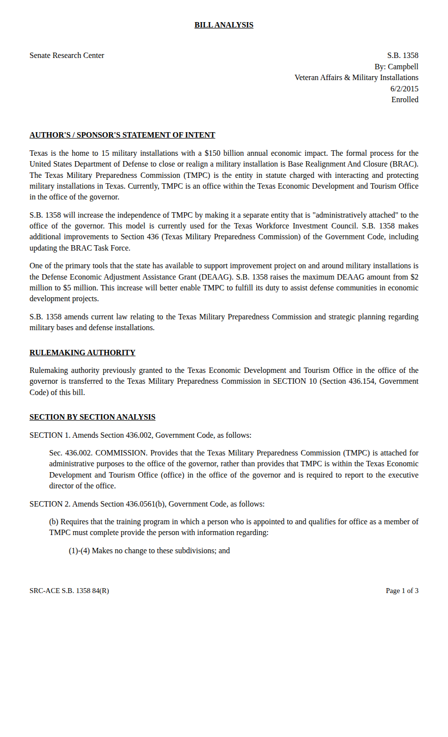BILL ANALYSIS
Senate Research Center
S.B. 1358
By: Campbell
Veteran Affairs & Military Installations
6/2/2015
Enrolled
AUTHOR'S / SPONSOR'S STATEMENT OF INTENT
Texas is the home to 15 military installations with a $150 billion annual economic impact. The formal process for the United States Department of Defense to close or realign a military installation is Base Realignment And Closure (BRAC). The Texas Military Preparedness Commission (TMPC) is the entity in statute charged with interacting and protecting military installations in Texas. Currently, TMPC is an office within the Texas Economic Development and Tourism Office in the office of the governor.
S.B. 1358 will increase the independence of TMPC by making it a separate entity that is "administratively attached" to the office of the governor. This model is currently used for the Texas Workforce Investment Council. S.B. 1358 makes additional improvements to Section 436 (Texas Military Preparedness Commission) of the Government Code, including updating the BRAC Task Force.
One of the primary tools that the state has available to support improvement project on and around military installations is the Defense Economic Adjustment Assistance Grant (DEAAG). S.B. 1358 raises the maximum DEAAG amount from $2 million to $5 million. This increase will better enable TMPC to fulfill its duty to assist defense communities in economic development projects.
S.B. 1358 amends current law relating to the Texas Military Preparedness Commission and strategic planning regarding military bases and defense installations.
RULEMAKING AUTHORITY
Rulemaking authority previously granted to the Texas Economic Development and Tourism Office in the office of the governor is transferred to the Texas Military Preparedness Commission in SECTION 10 (Section 436.154, Government Code) of this bill.
SECTION BY SECTION ANALYSIS
SECTION 1. Amends Section 436.002, Government Code, as follows:
Sec. 436.002. COMMISSION. Provides that the Texas Military Preparedness Commission (TMPC) is attached for administrative purposes to the office of the governor, rather than provides that TMPC is within the Texas Economic Development and Tourism Office (office) in the office of the governor and is required to report to the executive director of the office.
SECTION 2. Amends Section 436.0561(b), Government Code, as follows:
(b) Requires that the training program in which a person who is appointed to and qualifies for office as a member of TMPC must complete provide the person with information regarding:
(1)-(4) Makes no change to these subdivisions; and
SRC-ACE S.B. 1358 84(R)
Page 1 of 3